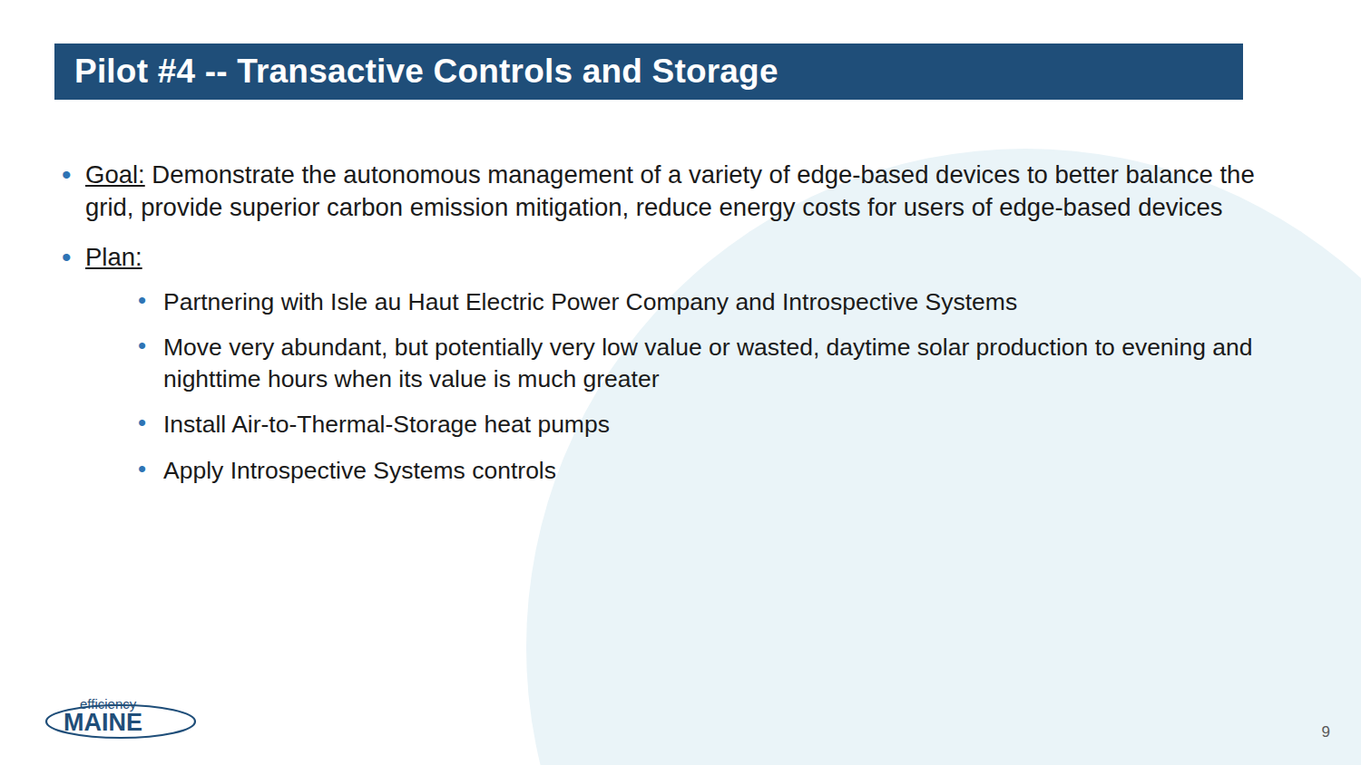Pilot #4 -- Transactive Controls and Storage
Goal: Demonstrate the autonomous management of a variety of edge-based devices to better balance the grid, provide superior carbon emission mitigation, reduce energy costs for users of edge-based devices
Plan:
Partnering with Isle au Haut Electric Power Company and Introspective Systems
Move very abundant, but potentially very low value or wasted, daytime solar production to evening and nighttime hours when its value is much greater
Install Air-to-Thermal-Storage heat pumps
Apply Introspective Systems controls
efficiency MAINE
9